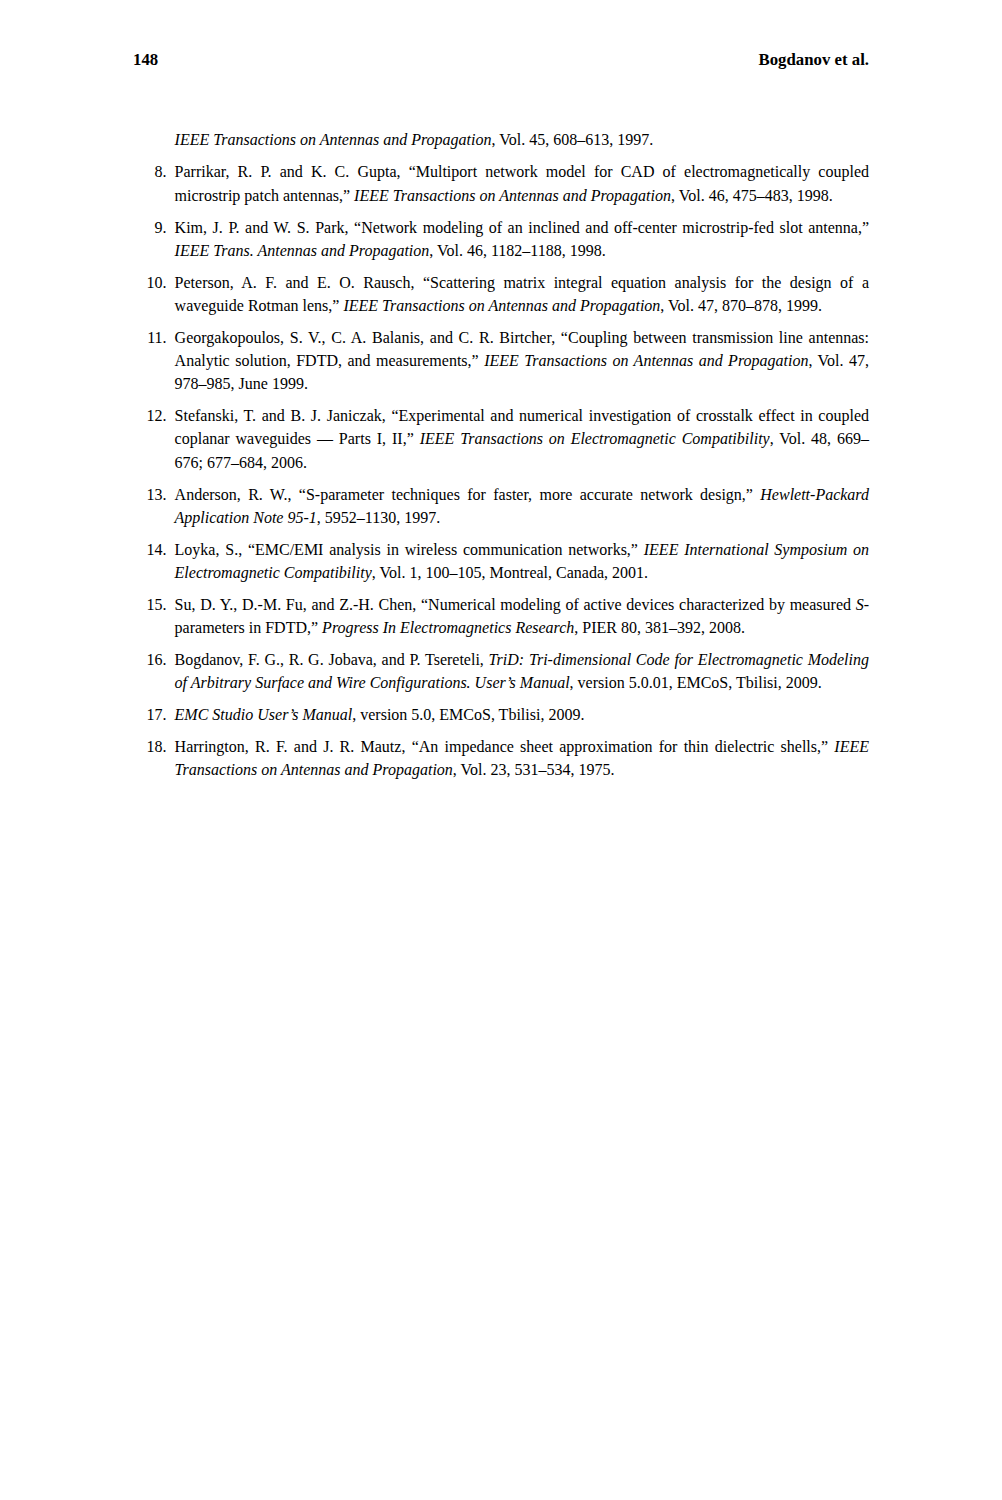148 Bogdanov et al.
IEEE Transactions on Antennas and Propagation, Vol. 45, 608–613, 1997.
8. Parrikar, R. P. and K. C. Gupta, “Multiport network model for CAD of electromagnetically coupled microstrip patch antennas,” IEEE Transactions on Antennas and Propagation, Vol. 46, 475–483, 1998.
9. Kim, J. P. and W. S. Park, “Network modeling of an inclined and off-center microstrip-fed slot antenna,” IEEE Trans. Antennas and Propagation, Vol. 46, 1182–1188, 1998.
10. Peterson, A. F. and E. O. Rausch, “Scattering matrix integral equation analysis for the design of a waveguide Rotman lens,” IEEE Transactions on Antennas and Propagation, Vol. 47, 870–878, 1999.
11. Georgakopoulos, S. V., C. A. Balanis, and C. R. Birtcher, “Coupling between transmission line antennas: Analytic solution, FDTD, and measurements,” IEEE Transactions on Antennas and Propagation, Vol. 47, 978–985, June 1999.
12. Stefanski, T. and B. J. Janiczak, “Experimental and numerical investigation of crosstalk effect in coupled coplanar waveguides — Parts I, II,” IEEE Transactions on Electromagnetic Compatibility, Vol. 48, 669–676; 677–684, 2006.
13. Anderson, R. W., “S-parameter techniques for faster, more accurate network design,” Hewlett-Packard Application Note 95-1, 5952–1130, 1997.
14. Loyka, S., “EMC/EMI analysis in wireless communication networks,” IEEE International Symposium on Electromagnetic Compatibility, Vol. 1, 100–105, Montreal, Canada, 2001.
15. Su, D. Y., D.-M. Fu, and Z.-H. Chen, “Numerical modeling of active devices characterized by measured S-parameters in FDTD,” Progress In Electromagnetics Research, PIER 80, 381–392, 2008.
16. Bogdanov, F. G., R. G. Jobava, and P. Tsereteli, TriD: Tri-dimensional Code for Electromagnetic Modeling of Arbitrary Surface and Wire Configurations. User’s Manual, version 5.0.01, EMCoS, Tbilisi, 2009.
17. EMC Studio User’s Manual, version 5.0, EMCoS, Tbilisi, 2009.
18. Harrington, R. F. and J. R. Mautz, “An impedance sheet approximation for thin dielectric shells,” IEEE Transactions on Antennas and Propagation, Vol. 23, 531–534, 1975.